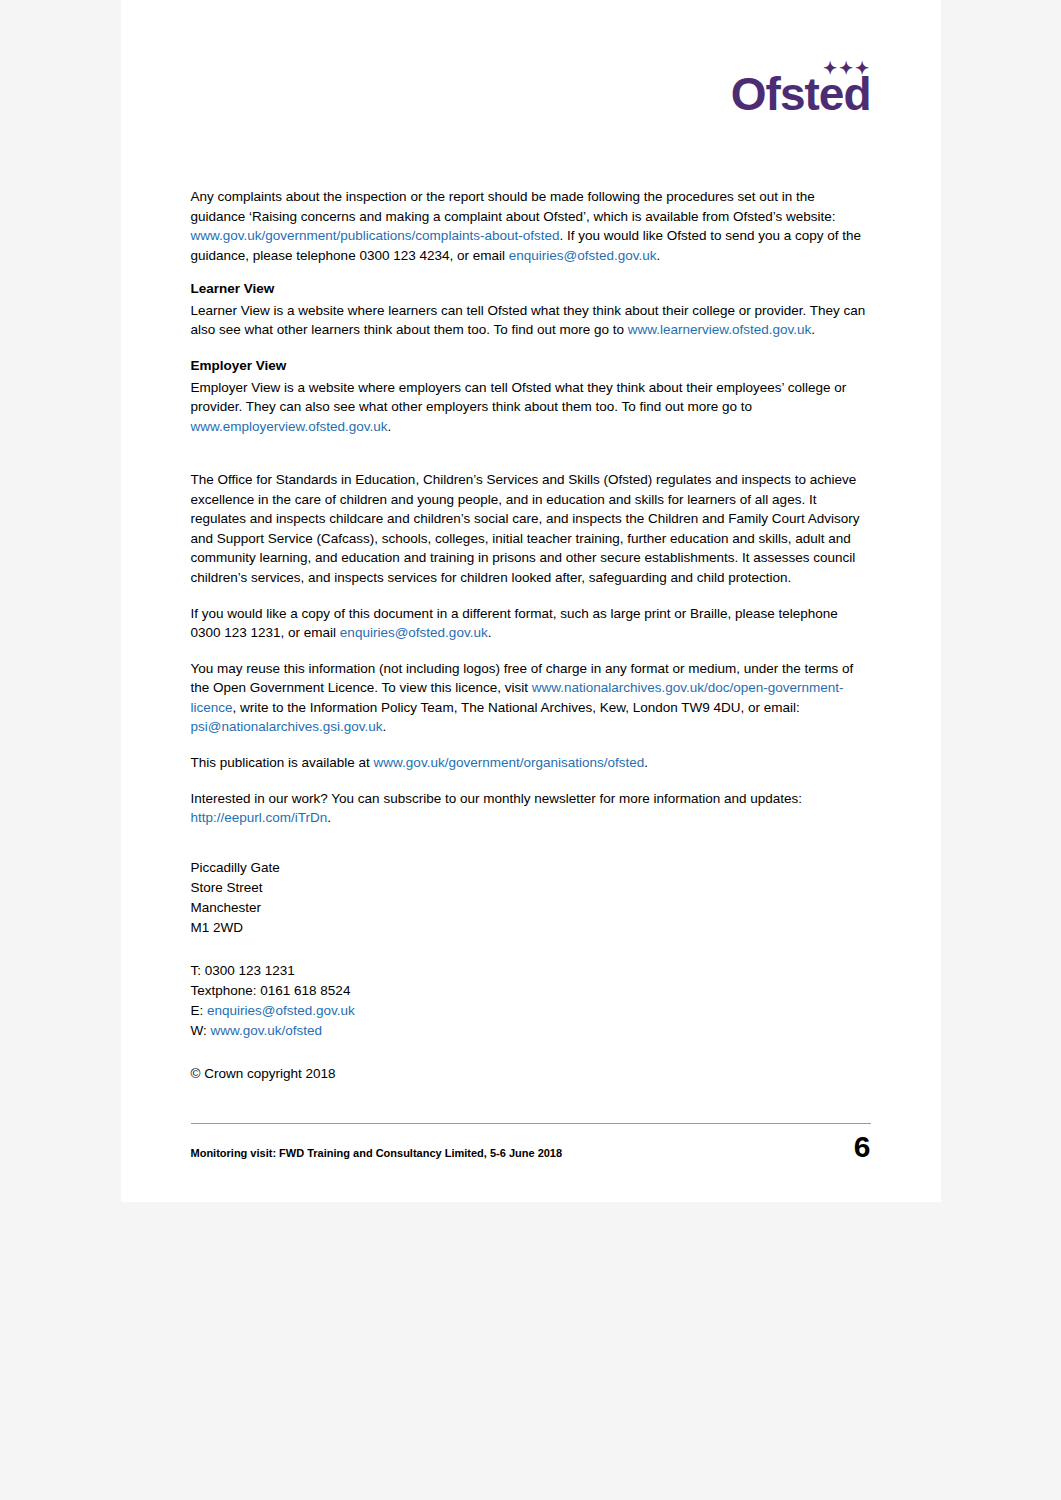✦✦✦Ofsted
Any complaints about the inspection or the report should be made following the procedures set out in the guidance ‘Raising concerns and making a complaint about Ofsted’, which is available from Ofsted’s website: www.gov.uk/government/publications/complaints-about-ofsted. If you would like Ofsted to send you a copy of the guidance, please telephone 0300 123 4234, or email enquiries@ofsted.gov.uk.
Learner View
Learner View is a website where learners can tell Ofsted what they think about their college or provider. They can also see what other learners think about them too. To find out more go to www.learnerview.ofsted.gov.uk.
Employer View
Employer View is a website where employers can tell Ofsted what they think about their employees’ college or provider. They can also see what other employers think about them too. To find out more go to
www.employerview.ofsted.gov.uk.
The Office for Standards in Education, Children’s Services and Skills (Ofsted) regulates and inspects to achieve excellence in the care of children and young people, and in education and skills for learners of all ages. It regulates and inspects childcare and children’s social care, and inspects the Children and Family Court Advisory and Support Service (Cafcass), schools, colleges, initial teacher training, further education and skills, adult and community learning, and education and training in prisons and other secure establishments. It assesses council children’s services, and inspects services for children looked after, safeguarding and child protection.
If you would like a copy of this document in a different format, such as large print or Braille, please telephone 0300 123 1231, or email enquiries@ofsted.gov.uk.
You may reuse this information (not including logos) free of charge in any format or medium, under the terms of the Open Government Licence. To view this licence, visit www.nationalarchives.gov.uk/doc/open-government-licence, write to the Information Policy Team, The National Archives, Kew, London TW9 4DU, or email: psi@nationalarchives.gsi.gov.uk.
This publication is available at www.gov.uk/government/organisations/ofsted.
Interested in our work? You can subscribe to our monthly newsletter for more information and updates: http://eepurl.com/iTrDn.
Piccadilly Gate
Store Street
Manchester
M1 2WD
T: 0300 123 1231
Textphone: 0161 618 8524
E: enquiries@ofsted.gov.uk
W: www.gov.uk/ofsted
© Crown copyright 2018
Monitoring visit: FWD Training and Consultancy Limited, 5-6 June 2018
6